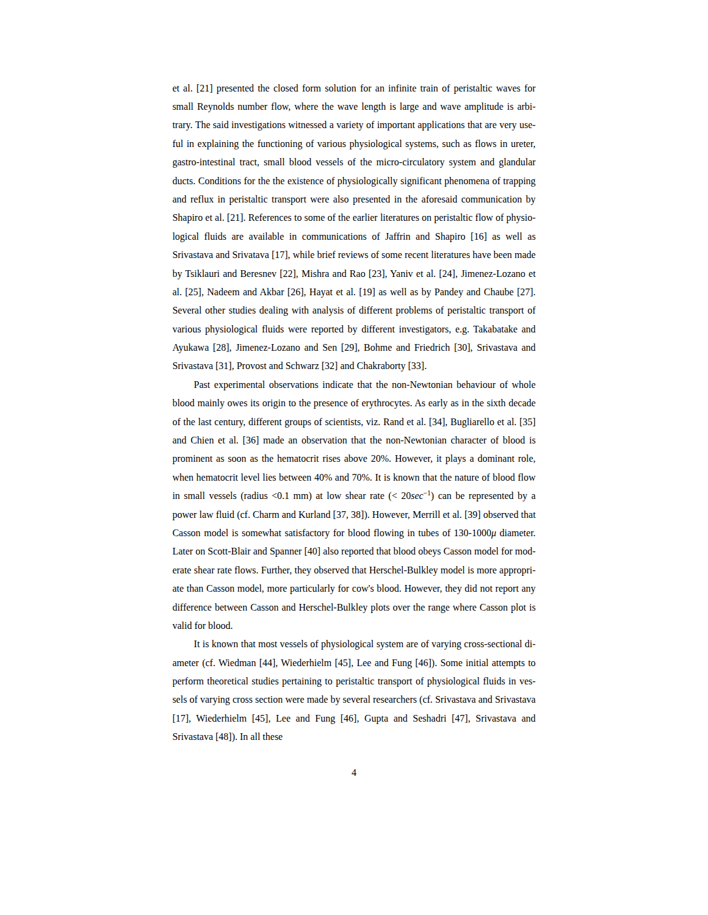et al. [21] presented the closed form solution for an infinite train of peristaltic waves for small Reynolds number flow, where the wave length is large and wave amplitude is arbitrary. The said investigations witnessed a variety of important applications that are very useful in explaining the functioning of various physiological systems, such as flows in ureter, gastro-intestinal tract, small blood vessels of the micro-circulatory system and glandular ducts. Conditions for the the existence of physiologically significant phenomena of trapping and reflux in peristaltic transport were also presented in the aforesaid communication by Shapiro et al. [21]. References to some of the earlier literatures on peristaltic flow of physiological fluids are available in communications of Jaffrin and Shapiro [16] as well as Srivastava and Srivatava [17], while brief reviews of some recent literatures have been made by Tsiklauri and Beresnev [22], Mishra and Rao [23], Yaniv et al. [24], Jimenez-Lozano et al. [25], Nadeem and Akbar [26], Hayat et al. [19] as well as by Pandey and Chaube [27]. Several other studies dealing with analysis of different problems of peristaltic transport of various physiological fluids were reported by different investigators, e.g. Takabatake and Ayukawa [28], Jimenez-Lozano and Sen [29], Bohme and Friedrich [30], Srivastava and Srivastava [31], Provost and Schwarz [32] and Chakraborty [33].
Past experimental observations indicate that the non-Newtonian behaviour of whole blood mainly owes its origin to the presence of erythrocytes. As early as in the sixth decade of the last century, different groups of scientists, viz. Rand et al. [34], Bugliarello et al. [35] and Chien et al. [36] made an observation that the non-Newtonian character of blood is prominent as soon as the hematocrit rises above 20%. However, it plays a dominant role, when hematocrit level lies between 40% and 70%. It is known that the nature of blood flow in small vessels (radius <0.1 mm) at low shear rate (< 20sec−1) can be represented by a power law fluid (cf. Charm and Kurland [37, 38]). However, Merrill et al. [39] observed that Casson model is somewhat satisfactory for blood flowing in tubes of 130-1000μ diameter. Later on Scott-Blair and Spanner [40] also reported that blood obeys Casson model for moderate shear rate flows. Further, they observed that Herschel-Bulkley model is more appropriate than Casson model, more particularly for cow's blood. However, they did not report any difference between Casson and Herschel-Bulkley plots over the range where Casson plot is valid for blood.
It is known that most vessels of physiological system are of varying cross-sectional diameter (cf. Wiedman [44], Wiederhielm [45], Lee and Fung [46]). Some initial attempts to perform theoretical studies pertaining to peristaltic transport of physiological fluids in vessels of varying cross section were made by several researchers (cf. Srivastava and Srivastava [17], Wiederhielm [45], Lee and Fung [46], Gupta and Seshadri [47], Srivastava and Srivastava [48]). In all these
4